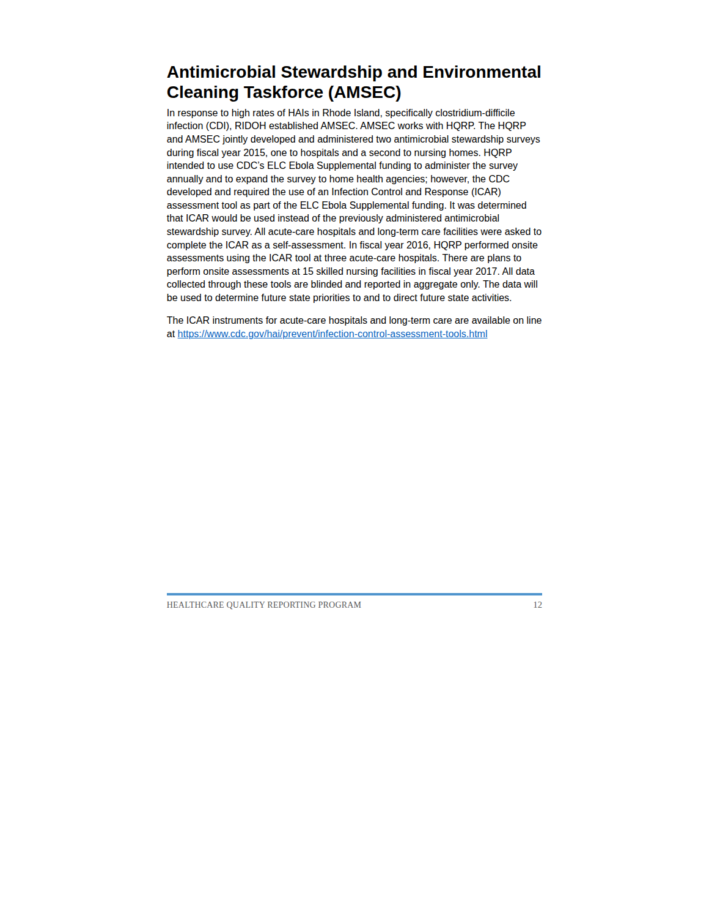Antimicrobial Stewardship and Environmental Cleaning Taskforce (AMSEC)
In response to high rates of HAIs in Rhode Island, specifically clostridium-difficile infection (CDI), RIDOH established AMSEC. AMSEC works with HQRP. The HQRP and AMSEC jointly developed and administered two antimicrobial stewardship surveys during fiscal year 2015, one to hospitals and a second to nursing homes. HQRP intended to use CDC’s ELC Ebola Supplemental funding to administer the survey annually and to expand the survey to home health agencies; however, the CDC developed and required the use of an Infection Control and Response (ICAR) assessment tool as part of the ELC Ebola Supplemental funding. It was determined that ICAR would be used instead of the previously administered antimicrobial stewardship survey. All acute-care hospitals and long-term care facilities were asked to complete the ICAR as a self-assessment. In fiscal year 2016, HQRP performed onsite assessments using the ICAR tool at three acute-care hospitals. There are plans to perform onsite assessments at 15 skilled nursing facilities in fiscal year 2017. All data collected through these tools are blinded and reported in aggregate only. The data will be used to determine future state priorities to and to direct future state activities.
The ICAR instruments for acute-care hospitals and long-term care are available on line at https://www.cdc.gov/hai/prevent/infection-control-assessment-tools.html
Healthcare Quality Reporting Program 12